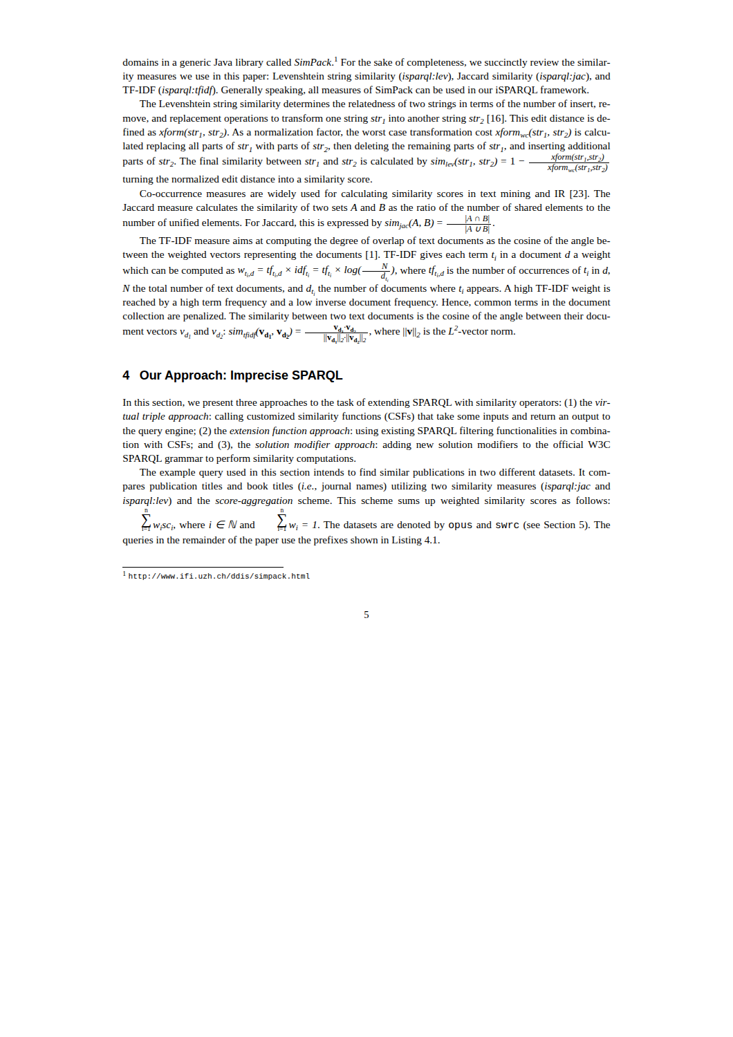domains in a generic Java library called SimPack.1 For the sake of completeness, we succinctly review the similarity measures we use in this paper: Levenshtein string similarity (isparql:lev), Jaccard similarity (isparql:jac), and TF-IDF (isparql:tfidf). Generally speaking, all measures of SimPack can be used in our iSPARQL framework.
The Levenshtein string similarity determines the relatedness of two strings in terms of the number of insert, remove, and replacement operations to transform one string str1 into another string str2 [16]. This edit distance is defined as xform(str1, str2). As a normalization factor, the worst case transformation cost xformwc(str1, str2) is calculated replacing all parts of str1 with parts of str2, then deleting the remaining parts of str1, and inserting additional parts of str2. The final similarity between str1 and str2 is calculated by simlev(str1, str2) = 1 − xform(str1,str2) xformwc(str1,str2) turning the normalized edit distance into a similarity score.
Co-occurrence measures are widely used for calculating similarity scores in text mining and IR [23]. The Jaccard measure calculates the similarity of two sets A and B as the ratio of the number of shared elements to the number of unified elements. For Jaccard, this is expressed by simjac(A, B) = |A ∩ B||A ∪ B|.
The TF-IDF measure aims at computing the degree of overlap of text documents as the cosine of the angle between the weighted vectors representing the documents [1]. TF-IDF gives each term ti in a document d a weight which can be computed as wti,d = tfti,d × idfti = tfti × log(Ndti), where tfti,d is the number of occurrences of ti in d, N the total number of text documents, and dti the number of documents where ti appears. A high TF-IDF weight is reached by a high term frequency and a low inverse document frequency. Hence, common terms in the document collection are penalized. The similarity between two text documents is the cosine of the angle between their document vectors vd1 and vd2: simtfidf(vd1, vd2) = vd1·vd2||vd1||2·||vd2||2, where ||v||2 is the L2-vector norm.
4 Our Approach: Imprecise SPARQL
In this section, we present three approaches to the task of extending SPARQL with similarity operators: (1) the virtual triple approach: calling customized similarity functions (CSFs) that take some inputs and return an output to the query engine; (2) the extension function approach: using existing SPARQL filtering functionalities in combination with CSFs; and (3), the solution modifier approach: adding new solution modifiers to the official W3C SPARQL grammar to perform similarity computations.
The example query used in this section intends to find similar publications in two different datasets. It compares publication titles and book titles (i.e., journal names) utilizing two similarity measures (isparql:jac and isparql:lev) and the score-aggregation scheme. This scheme sums up weighted similarity scores as follows: n∑i=1 wisci, where i ∈ ℕ and n∑i=1 wi = 1. The datasets are denoted by opus and swrc (see Section 5). The queries in the remainder of the paper use the prefixes shown in Listing 4.1.
1http://www.ifi.uzh.ch/ddis/simpack.html
5